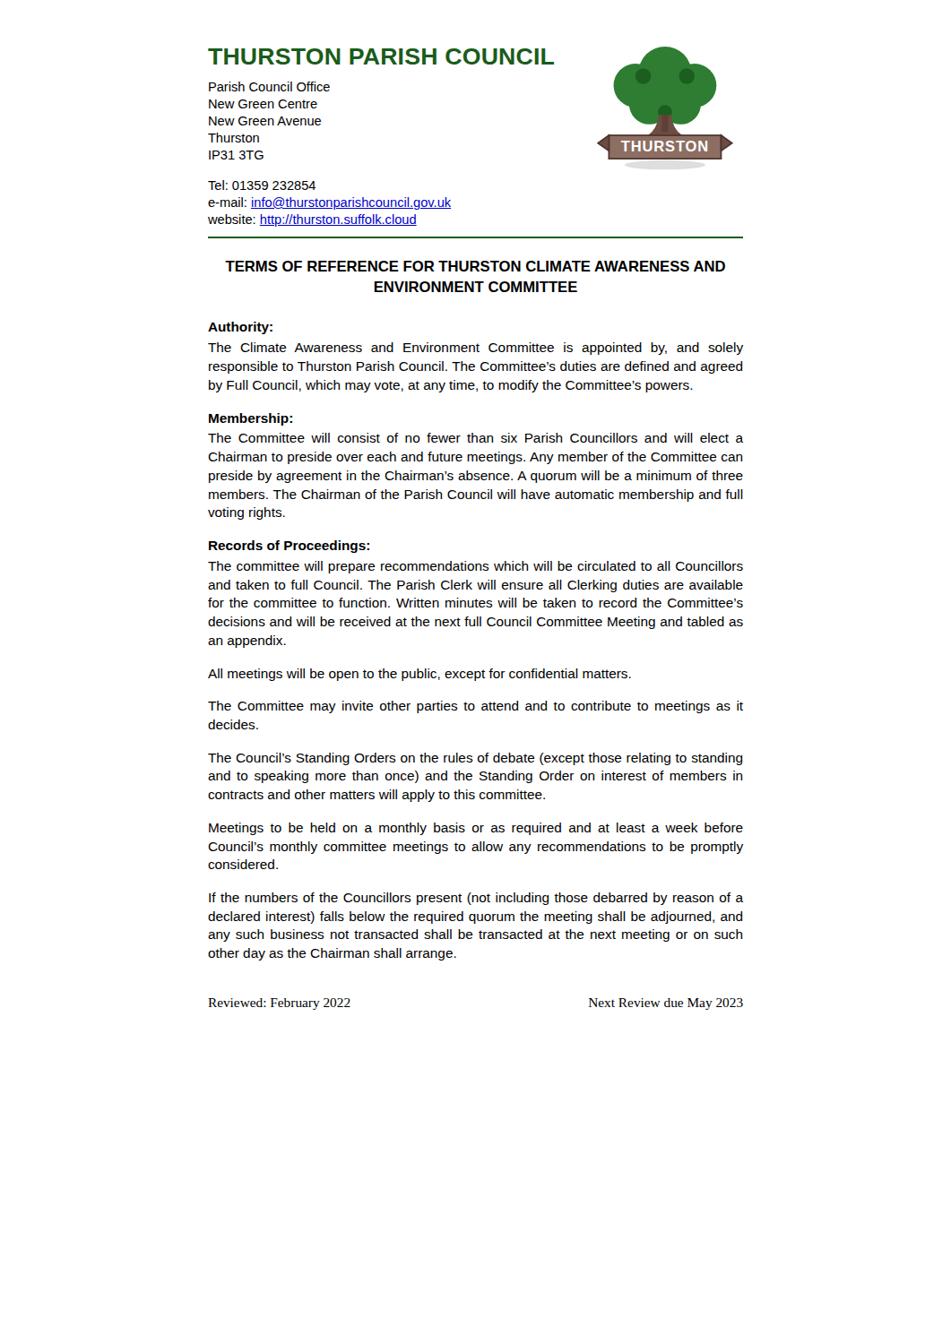THURSTON PARISH COUNCIL
Parish Council Office
New Green Centre
New Green Avenue
Thurston
IP31 3TG
Tel: 01359 232854
e-mail: info@thurstonparishcouncil.gov.uk
website: http://thurston.suffolk.cloud
THURSTON
Terms of Reference for Thurston Climate Awareness and Environment Committee
Authority:
The Climate Awareness and Environment Committee is appointed by, and solely responsible to Thurston Parish Council. The Committee’s duties are defined and agreed by Full Council, which may vote, at any time, to modify the Committee’s powers.
Membership:
The Committee will consist of no fewer than six Parish Councillors and will elect a Chairman to preside over each and future meetings. Any member of the Committee can preside by agreement in the Chairman’s absence. A quorum will be a minimum of three members. The Chairman of the Parish Council will have automatic membership and full voting rights.
Records of Proceedings:
The committee will prepare recommendations which will be circulated to all Councillors and taken to full Council. The Parish Clerk will ensure all Clerking duties are available for the committee to function. Written minutes will be taken to record the Committee’s decisions and will be received at the next full Council Committee Meeting and tabled as an appendix.
All meetings will be open to the public, except for confidential matters.
The Committee may invite other parties to attend and to contribute to meetings as it decides.
The Council’s Standing Orders on the rules of debate (except those relating to standing and to speaking more than once) and the Standing Order on interest of members in contracts and other matters will apply to this committee.
Meetings to be held on a monthly basis or as required and at least a week before Council’s monthly committee meetings to allow any recommendations to be promptly considered.
If the numbers of the Councillors present (not including those debarred by reason of a declared interest) falls below the required quorum the meeting shall be adjourned, and any such business not transacted shall be transacted at the next meeting or on such other day as the Chairman shall arrange.
Reviewed: February 2022 Next Review due May 2023